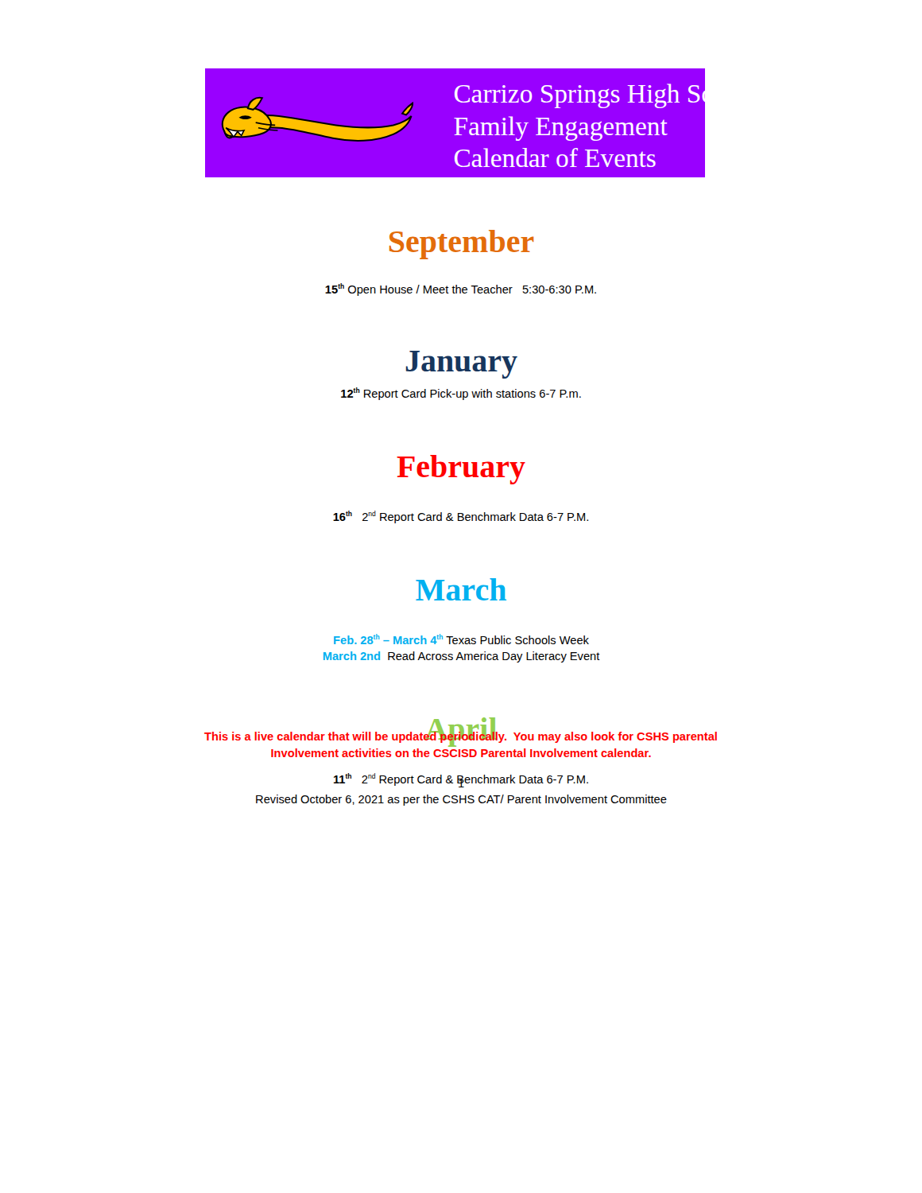Carrizo Springs High School
Family Engagement
Calendar of Events
September
15th Open House / Meet the Teacher 5:30-6:30 P.M.
January
12th Report Card Pick-up with stations 6-7 P.m.
February
16th 2nd Report Card & Benchmark Data 6-7 P.M.
March
Feb. 28th – March 4th Texas Public Schools Week
March 2nd Read Across America Day Literacy Event
April
11th 2nd Report Card & Benchmark Data 6-7 P.M.
This is a live calendar that will be updated periodically. You may also look for CSHS parental Involvement activities on the CSCISD Parental Involvement calendar.
1 Revised October 6, 2021 as per the CSHS CAT/ Parent Involvement Committee